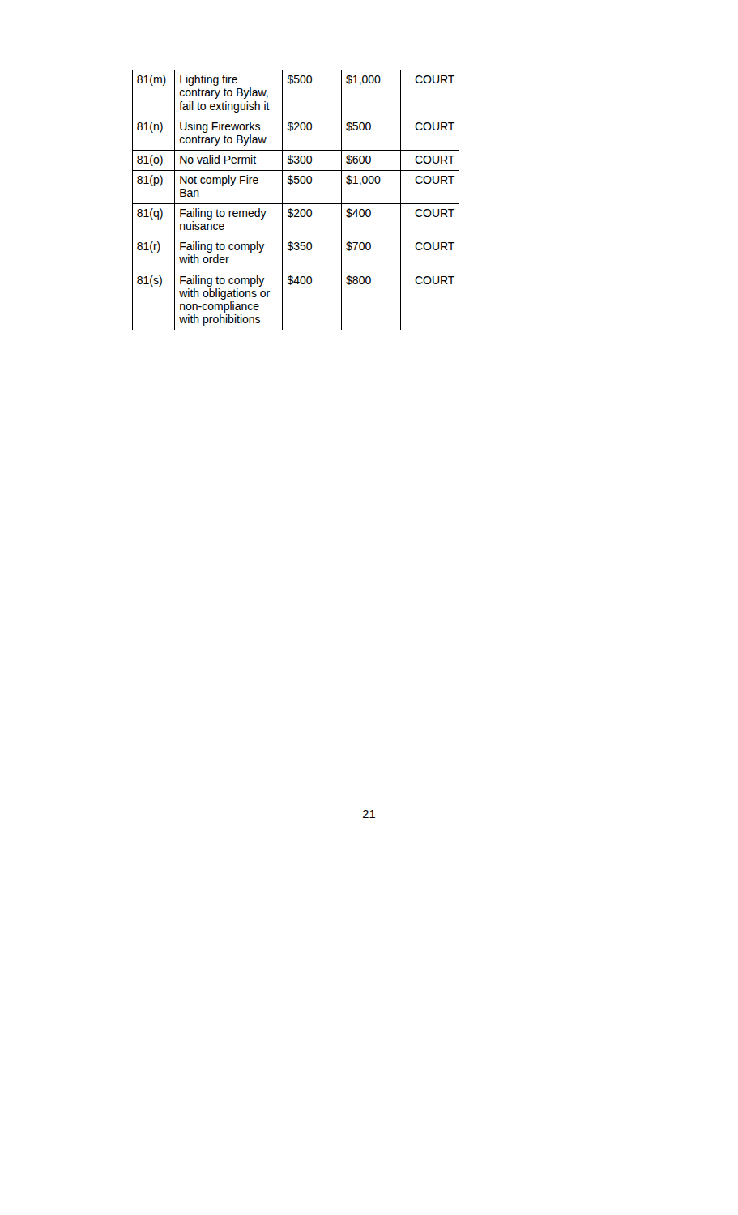| 81(m) | Lighting fire contrary to Bylaw, fail to extinguish it | $500 | $1,000 | COURT |
| 81(n) | Using Fireworks contrary to Bylaw | $200 | $500 | COURT |
| 81(o) | No valid Permit | $300 | $600 | COURT |
| 81(p) | Not comply Fire Ban | $500 | $1,000 | COURT |
| 81(q) | Failing to remedy nuisance | $200 | $400 | COURT |
| 81(r) | Failing to comply with order | $350 | $700 | COURT |
| 81(s) | Failing to comply with obligations or non-compliance with prohibitions | $400 | $800 | COURT |
21